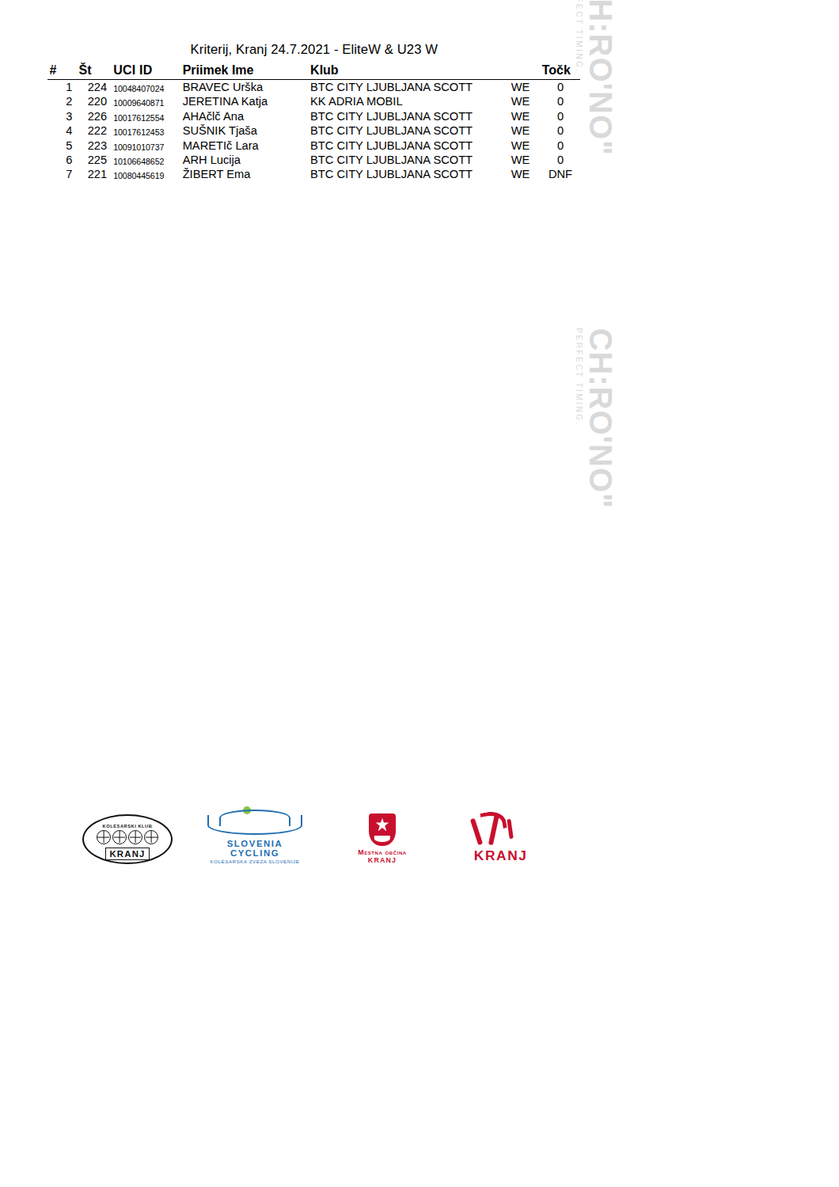Kriterij, Kranj 24.7.2021 - EliteW & U23 W
| # | Št | UCI ID | Priimek Ime | Klub | | Točk |
| --- | --- | --- | --- | --- | --- | --- |
| 1 | 224 | 10048407024 | BRAVEC Urška | BTC CITY LJUBLJANA SCOTT | WE | 0 |
| 2 | 220 | 10009640871 | JERETINA Katja | KK ADRIA MOBIL | WE | 0 |
| 3 | 226 | 10017612554 | AHAčlč Ana | BTC CITY LJUBLJANA SCOTT | WE | 0 |
| 4 | 222 | 10017612453 | SUŠNIK Tjaša | BTC CITY LJUBLJANA SCOTT | WE | 0 |
| 5 | 223 | 10091010737 | MARETIč Lara | BTC CITY LJUBLJANA SCOTT | WE | 0 |
| 6 | 225 | 10106648652 | ARH Lucija | BTC CITY LJUBLJANA SCOTT | WE | 0 |
| 7 | 221 | 10080445619 | ŽIBERT Ema | BTC CITY LJUBLJANA SCOTT | WE | DNF |
CH:RO'NO" PERFECT TIMING.
CH:RO'NO" PERFECT TIMING.
Kolesarski klub
KRANJ
Slovenia Cycling
Kolesarska zveza Slovenije
Mestna občina
Kranj
Kranj